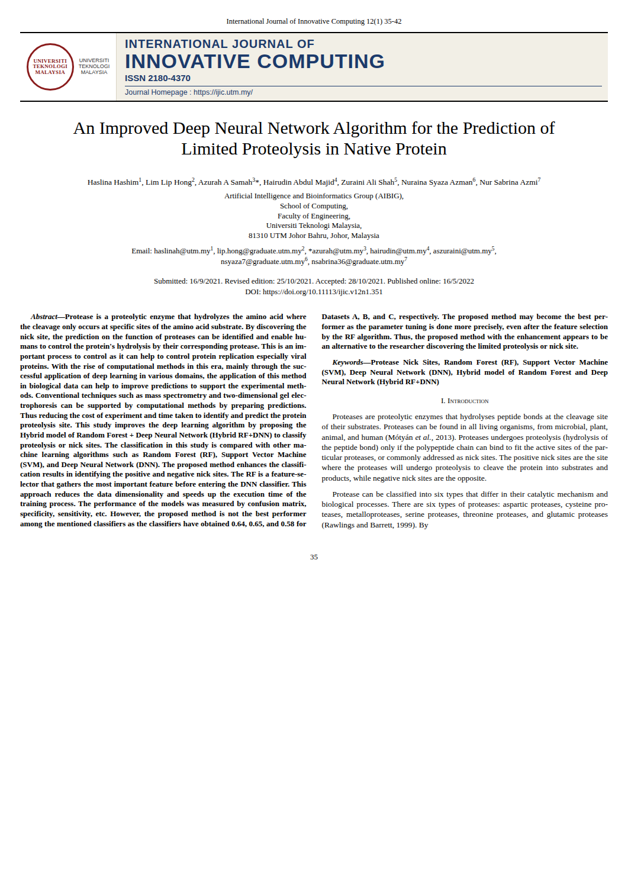International Journal of Innovative Computing 12(1) 35-42
UNIVERSITI
TEKNOLOGI
MALAYSIA
UNIVERSITI
TEKNOLOGI
MALAYSIA
INTERNATIONAL JOURNAL OF
INNOVATIVE COMPUTING
ISSN 2180-4370
Journal Homepage : https://ijic.utm.my/
An Improved Deep Neural Network Algorithm for the Prediction of Limited Proteolysis in Native Protein
Haslina Hashim1, Lim Lip Hong2, Azurah A Samah3*, Hairudin Abdul Majid4, Zuraini Ali Shah5, Nuraina Syaza Azman6, Nur Sabrina Azmi7
Artificial Intelligence and Bioinformatics Group (AIBIG),
School of Computing,
Faculty of Engineering,
Universiti Teknologi Malaysia,
81310 UTM Johor Bahru, Johor, Malaysia
Email: haslinah@utm.my1, lip.hong@graduate.utm.my2, *azurah@utm.my3, hairudin@utm.my4, aszuraini@utm.my5,
nsyaza7@graduate.utm.my6, nsabrina36@graduate.utm.my7
Submitted: 16/9/2021. Revised edition: 25/10/2021. Accepted: 28/10/2021. Published online: 16/5/2022
DOI: https://doi.org/10.11113/ijic.v12n1.351
Abstract—Protease is a proteolytic enzyme that hydrolyzes the amino acid where the cleavage only occurs at specific sites of the amino acid substrate. By discovering the nick site, the prediction on the function of proteases can be identified and enable humans to control the protein's hydrolysis by their corresponding protease. This is an important process to control as it can help to control protein replication especially viral proteins. With the rise of computational methods in this era, mainly through the successful application of deep learning in various domains, the application of this method in biological data can help to improve predictions to support the experimental methods. Conventional techniques such as mass spectrometry and two-dimensional gel electrophoresis can be supported by computational methods by preparing predictions. Thus reducing the cost of experiment and time taken to identify and predict the protein proteolysis site. This study improves the deep learning algorithm by proposing the Hybrid model of Random Forest + Deep Neural Network (Hybrid RF+DNN) to classify proteolysis or nick sites. The classification in this study is compared with other machine learning algorithms such as Random Forest (RF), Support Vector Machine (SVM), and Deep Neural Network (DNN). The proposed method enhances the classification results in identifying the positive and negative nick sites. The RF is a feature-selector that gathers the most important feature before entering the DNN classifier. This approach reduces the data dimensionality and speeds up the execution time of the training process. The performance of the models was measured by confusion matrix, specificity, sensitivity, etc. However, the proposed method is not the best performer among the mentioned classifiers as the classifiers have obtained 0.64, 0.65, and 0.58 for Datasets A, B, and C, respectively. The proposed method may become the best performer as the parameter tuning is done more precisely, even after the feature selection by the RF algorithm. Thus, the proposed method with the enhancement appears to be an alternative to the researcher discovering the limited proteolysis or nick site.
Keywords—Protease Nick Sites, Random Forest (RF), Support Vector Machine (SVM), Deep Neural Network (DNN), Hybrid model of Random Forest and Deep Neural Network (Hybrid RF+DNN)
I. Introduction
Proteases are proteolytic enzymes that hydrolyses peptide bonds at the cleavage site of their substrates. Proteases can be found in all living organisms, from microbial, plant, animal, and human (Mótyán et al., 2013). Proteases undergoes proteolysis (hydrolysis of the peptide bond) only if the polypeptide chain can bind to fit the active sites of the particular proteases, or commonly addressed as nick sites. The positive nick sites are the site where the proteases will undergo proteolysis to cleave the protein into substrates and products, while negative nick sites are the opposite.
Protease can be classified into six types that differ in their catalytic mechanism and biological processes. There are six types of proteases: aspartic proteases, cysteine proteases, metalloproteases, serine proteases, threonine proteases, and glutamic proteases (Rawlings and Barrett, 1999). By
35